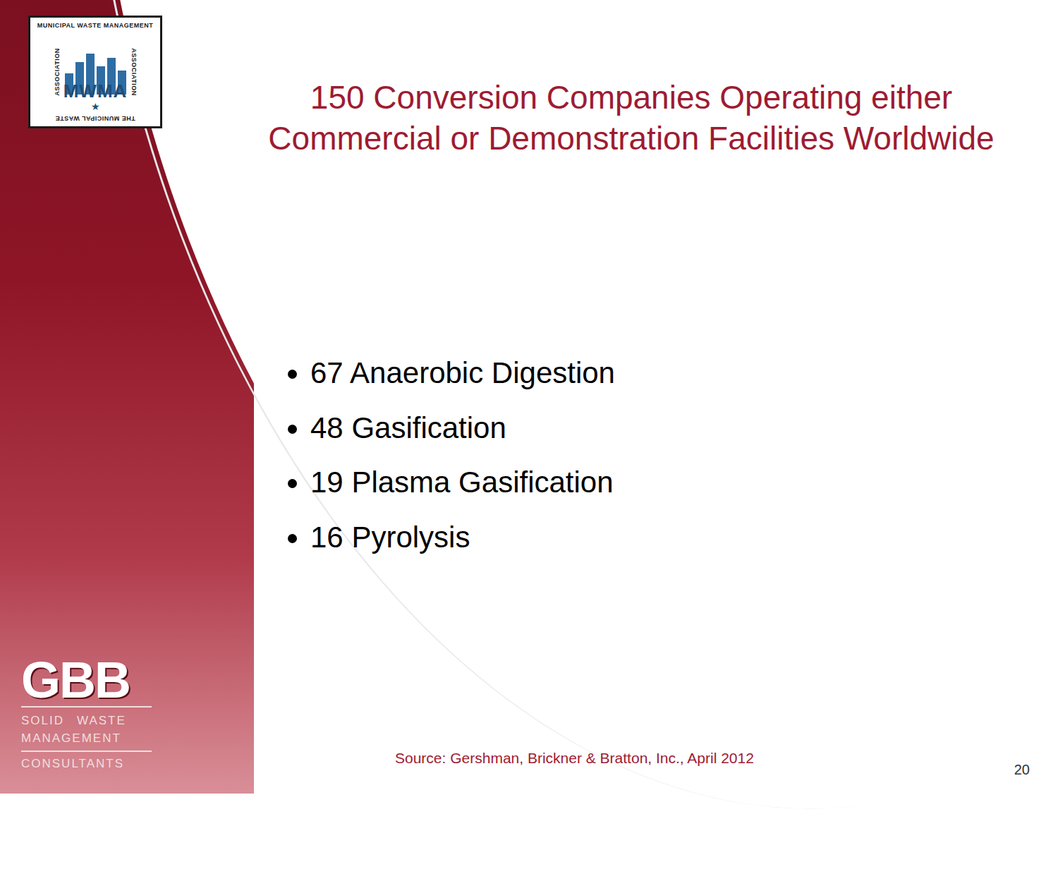MUNICIPAL WASTE MANAGEMENT THE MUNICIPAL WASTE ASSOCIATION ASSOCIATION
MWMA
★
150 Conversion Companies Operating either Commercial or Demonstration Facilities Worldwide
67 Anaerobic Digestion
48 Gasification
19 Plasma Gasification
16 Pyrolysis
GBB
SOLID WASTE
MANAGEMENT
CONSULTANTS
Source: Gershman, Brickner & Bratton, Inc., April 2012
20